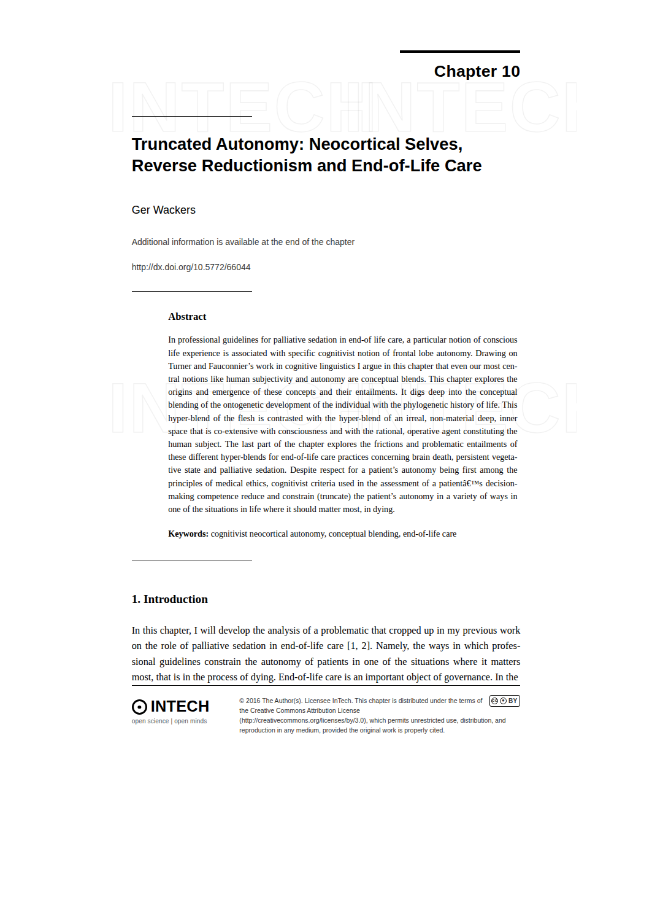INTECH INTECH INTECH INTECH
Chapter 10
Truncated Autonomy: Neocortical Selves, Reverse Reductionism and End-of-Life Care
Ger Wackers
Additional information is available at the end of the chapter
http://dx.doi.org/10.5772/66044
Abstract
In professional guidelines for palliative sedation in end-of life care, a particular notion of conscious life experience is associated with specific cognitivist notion of frontal lobe autonomy. Drawing on Turner and Fauconnier’s work in cognitive linguistics I argue in this chapter that even our most central notions like human subjectivity and autonomy are conceptual blends. This chapter explores the origins and emergence of these concepts and their entailments. It digs deep into the conceptual blending of the ontogenetic development of the individual with the phylogenetic history of life. This hyper-blend of the flesh is contrasted with the hyper-blend of an irreal, non-material deep, inner space that is co-extensive with consciousness and with the rational, operative agent constituting the human subject. The last part of the chapter explores the frictions and problematic entailments of these different hyper-blends for end-of-life care practices concerning brain death, persistent vegetative state and palliative sedation. Despite respect for a patient’s autonomy being first among the principles of medical ethics, cognitivist criteria used in the assessment of a patientâ€™s decision-making competence reduce and constrain (truncate) the patient’s autonomy in a variety of ways in one of the situations in life where it should matter most, in dying.
Keywords: cognitivist neocortical autonomy, conceptual blending, end-of-life care
1. Introduction
In this chapter, I will develop the analysis of a problematic that cropped up in my previous work on the role of palliative sedation in end-of-life care [1, 2]. Namely, the ways in which professional guidelines constrain the autonomy of patients in one of the situations where it matters most, that is in the process of dying. End-of-life care is an important object of governance. In the
INTECH
open science | open minds
cc● BY © 2016 The Author(s). Licensee InTech. This chapter is distributed under the terms of the Creative Commons Attribution License (http://creativecommons.org/licenses/by/3.0), which permits unrestricted use, distribution, and reproduction in any medium, provided the original work is properly cited.